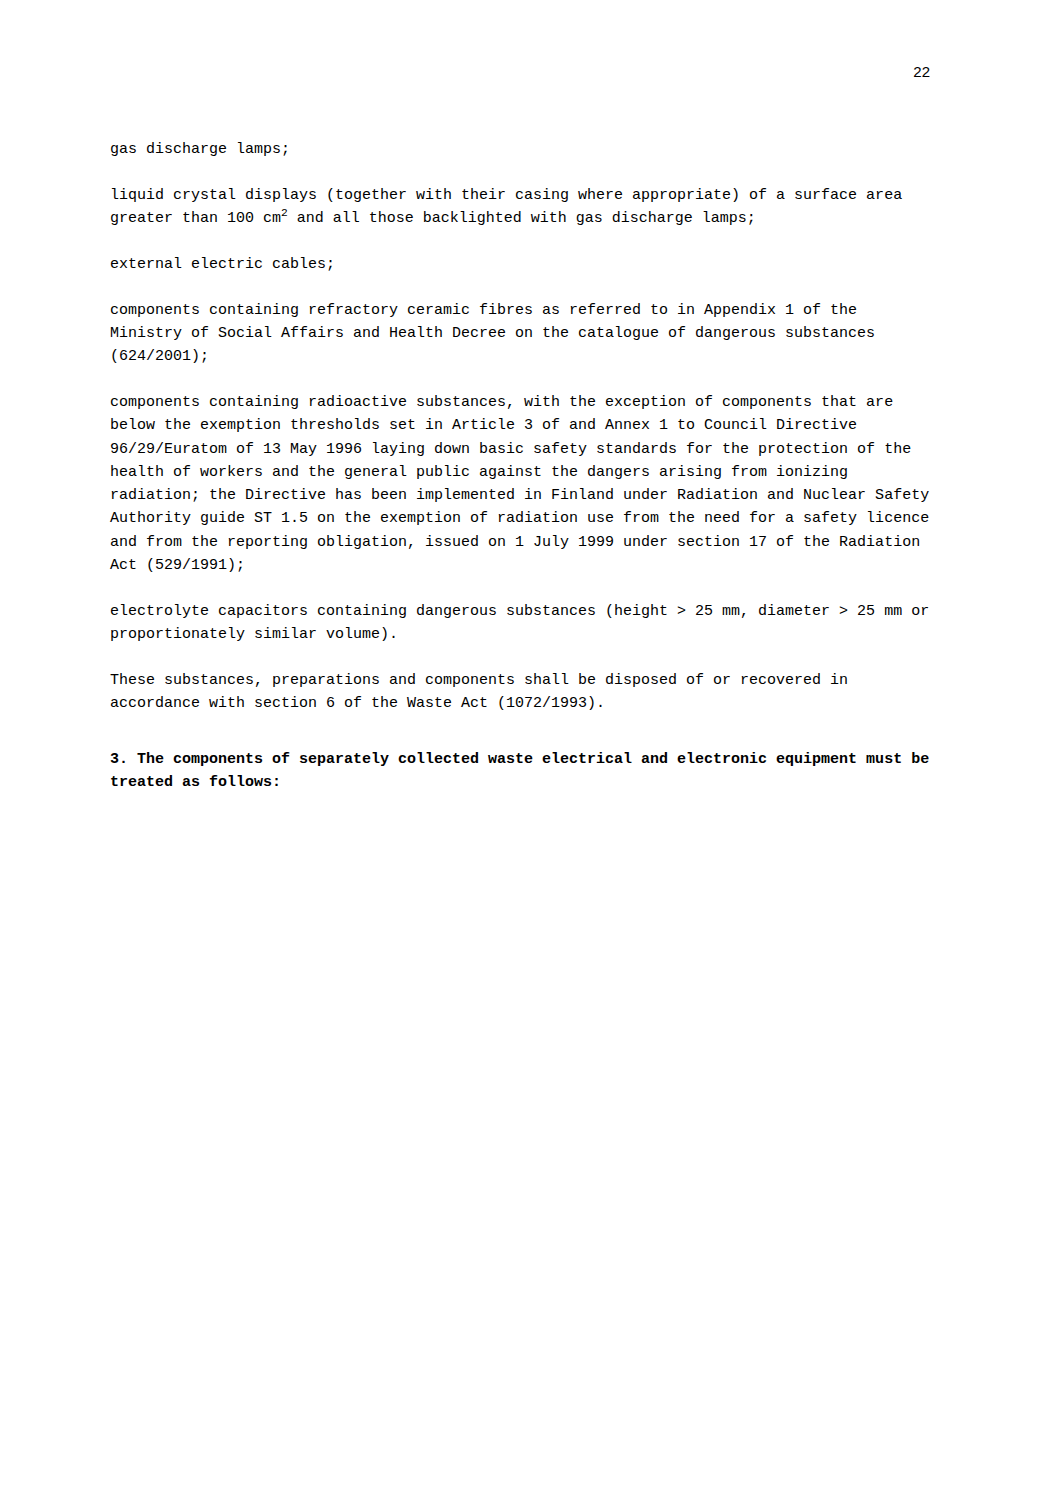22
gas discharge lamps;
liquid crystal displays (together with their casing where appropriate) of a surface area greater than 100 cm2 and all those backlighted with gas discharge lamps;
external electric cables;
components containing refractory ceramic fibres as referred to in Appendix 1 of the Ministry of Social Affairs and Health Decree on the catalogue of dangerous substances (624/2001);
components containing radioactive substances, with the exception of components that are below the exemption thresholds set in Article 3 of and Annex 1 to Council Directive 96/29/Euratom of 13 May 1996 laying down basic safety standards for the protection of the health of workers and the general public against the dangers arising from ionizing radiation; the Directive has been implemented in Finland under Radiation and Nuclear Safety Authority guide ST 1.5 on the exemption of radiation use from the need for a safety licence and from the reporting obligation, issued on 1 July 1999 under section 17 of the Radiation Act (529/1991);
electrolyte capacitors containing dangerous substances (height > 25 mm, diameter > 25 mm or proportionately similar volume).
These substances, preparations and components shall be disposed of or recovered in accordance with section 6 of the Waste Act (1072/1993).
3. The components of separately collected waste electrical and electronic equipment must be treated as follows: